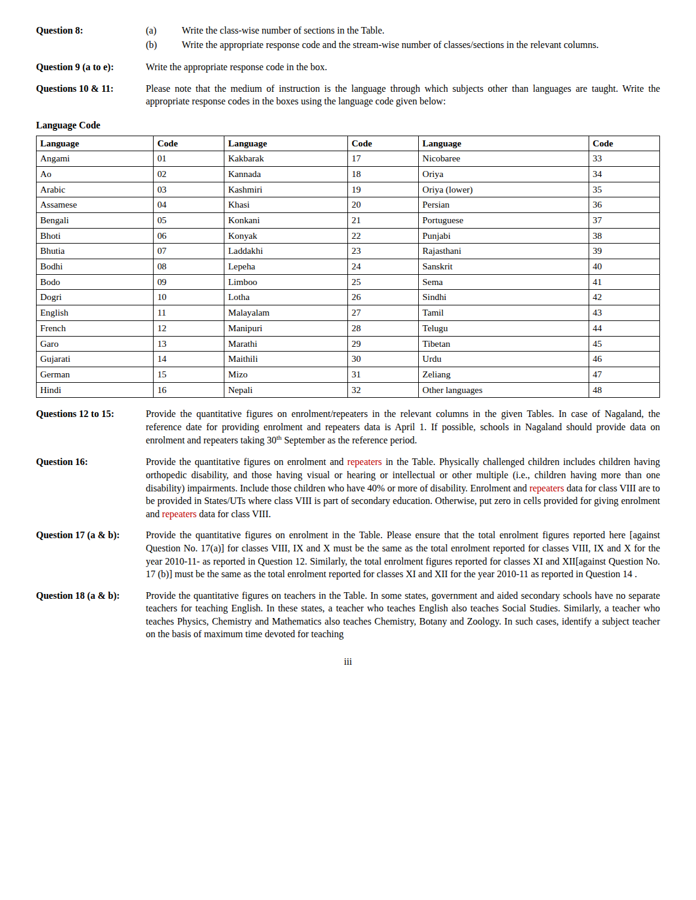Question 8:
(a)
Write the class-wise number of sections in the Table.
(b)
Write the appropriate response code and the stream-wise number of classes/sections in the relevant columns.
Question 9 (a to e):
Write the appropriate response code in the box.
Questions 10 & 11:
Please note that the medium of instruction is the language through which subjects other than languages are taught. Write the appropriate response codes in the boxes using the language code given below:
Language Code
| Language | Code | Language | Code | Language | Code |
| --- | --- | --- | --- | --- | --- |
| Angami | 01 | Kakbarak | 17 | Nicobaree | 33 |
| Ao | 02 | Kannada | 18 | Oriya | 34 |
| Arabic | 03 | Kashmiri | 19 | Oriya (lower) | 35 |
| Assamese | 04 | Khasi | 20 | Persian | 36 |
| Bengali | 05 | Konkani | 21 | Portuguese | 37 |
| Bhoti | 06 | Konyak | 22 | Punjabi | 38 |
| Bhutia | 07 | Laddakhi | 23 | Rajasthani | 39 |
| Bodhi | 08 | Lepeha | 24 | Sanskrit | 40 |
| Bodo | 09 | Limboo | 25 | Sema | 41 |
| Dogri | 10 | Lotha | 26 | Sindhi | 42 |
| English | 11 | Malayalam | 27 | Tamil | 43 |
| French | 12 | Manipuri | 28 | Telugu | 44 |
| Garo | 13 | Marathi | 29 | Tibetan | 45 |
| Gujarati | 14 | Maithili | 30 | Urdu | 46 |
| German | 15 | Mizo | 31 | Zeliang | 47 |
| Hindi | 16 | Nepali | 32 | Other languages | 48 |
Questions 12 to 15:
Provide the quantitative figures on enrolment/repeaters in the relevant columns in the given Tables. In case of Nagaland, the reference date for providing enrolment and repeaters data is April 1. If possible, schools in Nagaland should provide data on enrolment and repeaters taking 30th September as the reference period.
Question 16:
Provide the quantitative figures on enrolment and repeaters in the Table. Physically challenged children includes children having orthopedic disability, and those having visual or hearing or intellectual or other multiple (i.e., children having more than one disability) impairments. Include those children who have 40% or more of disability. Enrolment and repeaters data for class VIII are to be provided in States/UTs where class VIII is part of secondary education. Otherwise, put zero in cells provided for giving enrolment and repeaters data for class VIII.
Question 17 (a & b):
Provide the quantitative figures on enrolment in the Table. Please ensure that the total enrolment figures reported here [against Question No. 17(a)] for classes VIII, IX and X must be the same as the total enrolment reported for classes VIII, IX and X for the year 2010-11- as reported in Question 12. Similarly, the total enrolment figures reported for classes XI and XII[against Question No. 17 (b)] must be the same as the total enrolment reported for classes XI and XII for the year 2010-11 as reported in Question 14 .
Question 18 (a & b):
Provide the quantitative figures on teachers in the Table. In some states, government and aided secondary schools have no separate teachers for teaching English. In these states, a teacher who teaches English also teaches Social Studies. Similarly, a teacher who teaches Physics, Chemistry and Mathematics also teaches Chemistry, Botany and Zoology. In such cases, identify a subject teacher on the basis of maximum time devoted for teaching
iii